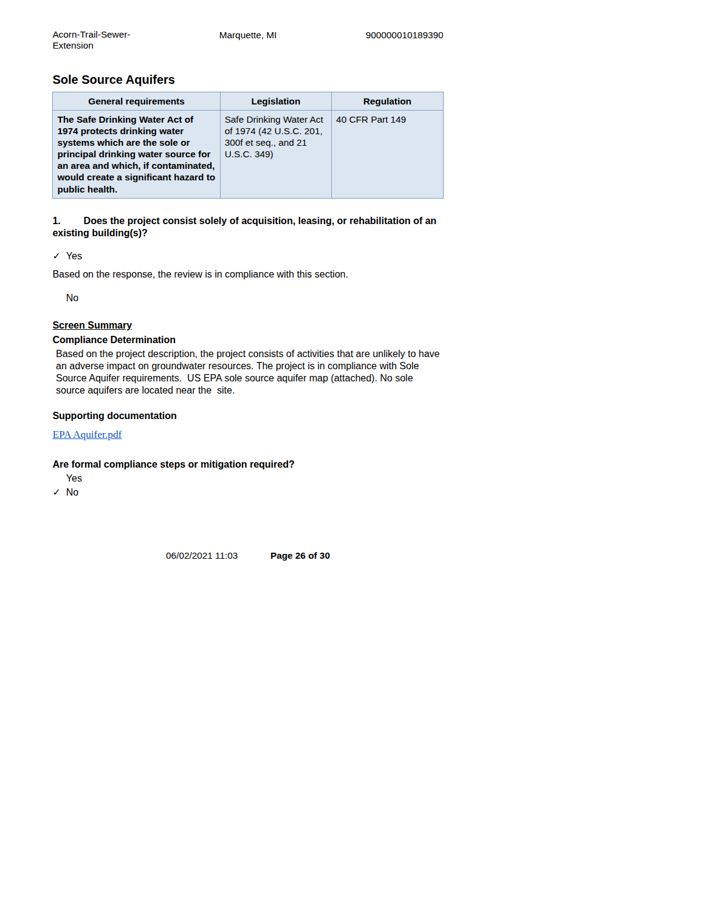Acorn-Trail-Sewer-
Extension
Marquette, MI
900000010189390
Sole Source Aquifers
| General requirements | Legislation | Regulation |
| --- | --- | --- |
| The Safe Drinking Water Act of 1974 protects drinking water systems which are the sole or principal drinking water source for an area and which, if contaminated, would create a significant hazard to public health. | Safe Drinking Water Act of 1974 (42 U.S.C. 201, 300f et seq., and 21 U.S.C. 349) | 40 CFR Part 149 |
1. Does the project consist solely of acquisition, leasing, or rehabilitation of an existing building(s)?
✓Yes
Based on the response, the review is in compliance with this section.
No
Screen Summary
Compliance Determination
Based on the project description, the project consists of activities that are unlikely to have an adverse impact on groundwater resources. The project is in compliance with Sole Source Aquifer requirements. US EPA sole source aquifer map (attached). No sole source aquifers are located near the site.
Supporting documentation
EPA Aquifer.pdf
Are formal compliance steps or mitigation required?
Yes
✓No
06/02/2021 11:03 Page 26 of 30